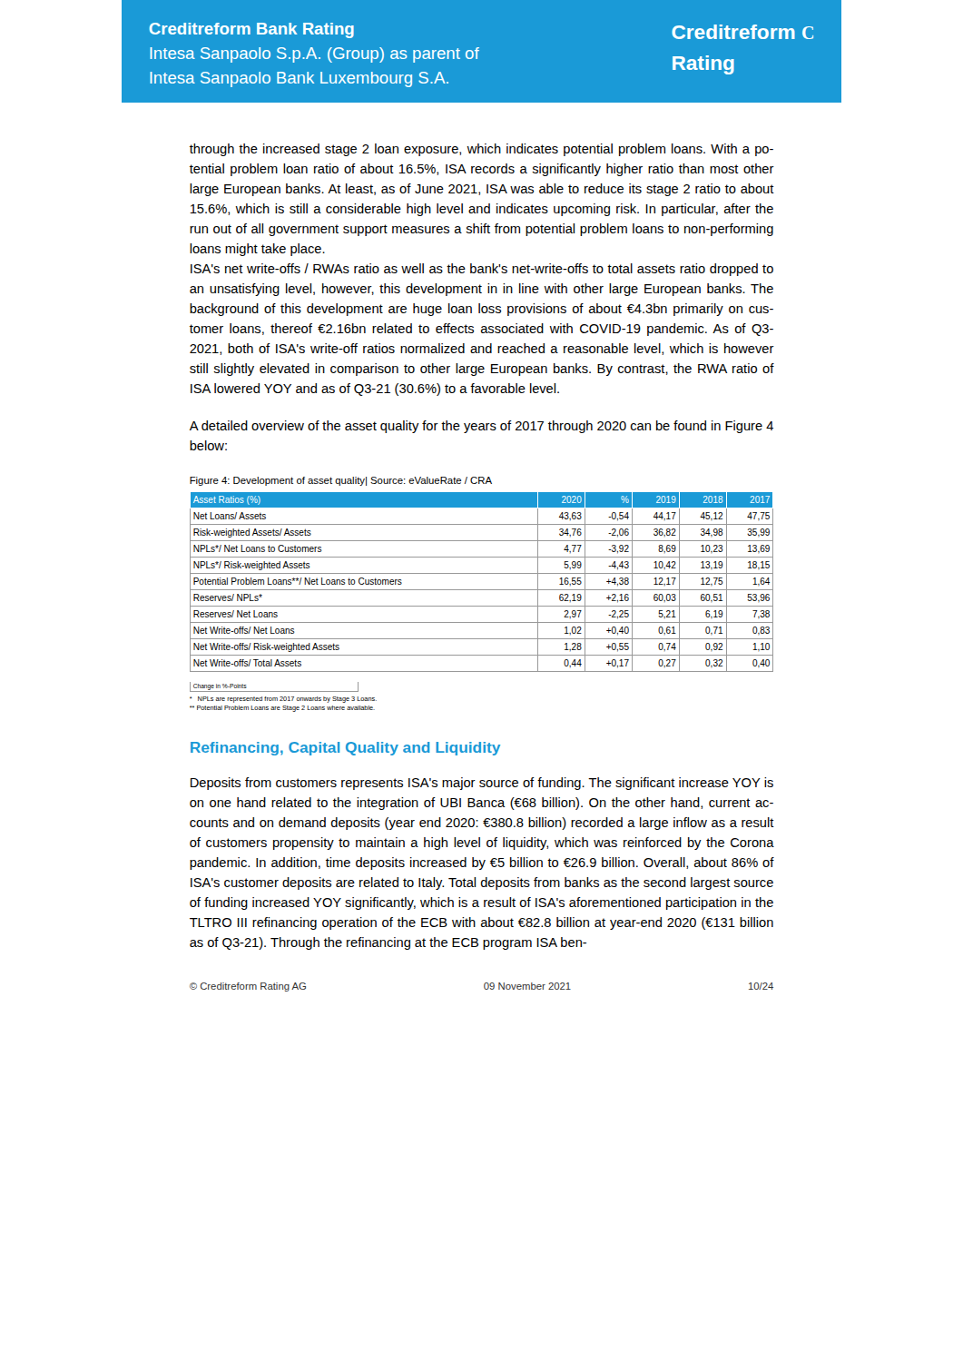Creditreform Bank Rating
Intesa Sanpaolo S.p.A. (Group) as parent of
Intesa Sanpaolo Bank Luxembourg S.A.
Creditreform C
Rating
through the increased stage 2 loan exposure, which indicates potential problem loans. With a potential problem loan ratio of about 16.5%, ISA records a significantly higher ratio than most other large European banks. At least, as of June 2021, ISA was able to reduce its stage 2 ratio to about 15.6%, which is still a considerable high level and indicates upcoming risk. In particular, after the run out of all government support measures a shift from potential problem loans to non-performing loans might take place.
ISA's net write-offs / RWAs ratio as well as the bank's net-write-offs to total assets ratio dropped to an unsatisfying level, however, this development in in line with other large European banks. The background of this development are huge loan loss provisions of about €4.3bn primarily on customer loans, thereof €2.16bn related to effects associated with COVID-19 pandemic. As of Q3-2021, both of ISA's write-off ratios normalized and reached a reasonable level, which is however still slightly elevated in comparison to other large European banks. By contrast, the RWA ratio of ISA lowered YOY and as of Q3-21 (30.6%) to a favorable level.
A detailed overview of the asset quality for the years of 2017 through 2020 can be found in Figure 4 below:
Figure 4: Development of asset quality| Source: eValueRate / CRA
| Asset Ratios (%) | 2020 | % | 2019 | 2018 | 2017 |
| --- | --- | --- | --- | --- | --- |
| Net Loans/ Assets | 43,63 | -0,54 | 44,17 | 45,12 | 47,75 |
| Risk-weighted Assets/ Assets | 34,76 | -2,06 | 36,82 | 34,98 | 35,99 |
| NPLs*/ Net Loans to Customers | 4,77 | -3,92 | 8,69 | 10,23 | 13,69 |
| NPLs*/ Risk-weighted Assets | 5,99 | -4,43 | 10,42 | 13,19 | 18,15 |
| Potential Problem Loans**/ Net Loans to Customers | 16,55 | +4,38 | 12,17 | 12,75 | 1,64 |
| Reserves/ NPLs* | 62,19 | +2,16 | 60,03 | 60,51 | 53,96 |
| Reserves/ Net Loans | 2,97 | -2,25 | 5,21 | 6,19 | 7,38 |
| Net Write-offs/ Net Loans | 1,02 | +0,40 | 0,61 | 0,71 | 0,83 |
| Net Write-offs/ Risk-weighted Assets | 1,28 | +0,55 | 0,74 | 0,92 | 1,10 |
| Net Write-offs/ Total Assets | 0,44 | +0,17 | 0,27 | 0,32 | 0,40 |
Change in %-Points
* NPLs are represented from 2017 onwards by Stage 3 Loans.
** Potential Problem Loans are Stage 2 Loans where available.
Refinancing, Capital Quality and Liquidity
Deposits from customers represents ISA's major source of funding. The significant increase YOY is on one hand related to the integration of UBI Banca (€68 billion). On the other hand, current accounts and on demand deposits (year end 2020: €380.8 billion) recorded a large inflow as a result of customers propensity to maintain a high level of liquidity, which was reinforced by the Corona pandemic. In addition, time deposits increased by €5 billion to €26.9 billion. Overall, about 86% of ISA's customer deposits are related to Italy. Total deposits from banks as the second largest source of funding increased YOY significantly, which is a result of ISA's aforementioned participation in the TLTRO III refinancing operation of the ECB with about €82.8 billion at year-end 2020 (€131 billion as of Q3-21). Through the refinancing at the ECB program ISA ben-
© Creditreform Rating AG
09 November 2021
10/24